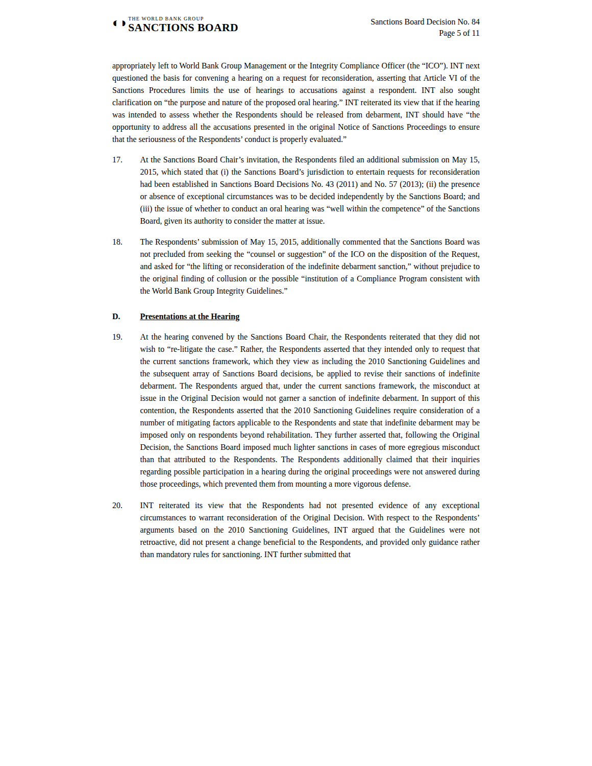◐◑ The World Bank Group Sanctions Board
Sanctions Board Decision No. 84
Page 5 of 11
appropriately left to World Bank Group Management or the Integrity Compliance Officer (the “ICO”). INT next questioned the basis for convening a hearing on a request for reconsideration, asserting that Article VI of the Sanctions Procedures limits the use of hearings to accusations against a respondent. INT also sought clarification on “the purpose and nature of the proposed oral hearing.” INT reiterated its view that if the hearing was intended to assess whether the Respondents should be released from debarment, INT should have “the opportunity to address all the accusations presented in the original Notice of Sanctions Proceedings to ensure that the seriousness of the Respondents’ conduct is properly evaluated.”
17. At the Sanctions Board Chair’s invitation, the Respondents filed an additional submission on May 15, 2015, which stated that (i) the Sanctions Board’s jurisdiction to entertain requests for reconsideration had been established in Sanctions Board Decisions No. 43 (2011) and No. 57 (2013); (ii) the presence or absence of exceptional circumstances was to be decided independently by the Sanctions Board; and (iii) the issue of whether to conduct an oral hearing was “well within the competence” of the Sanctions Board, given its authority to consider the matter at issue.
18. The Respondents’ submission of May 15, 2015, additionally commented that the Sanctions Board was not precluded from seeking the “counsel or suggestion” of the ICO on the disposition of the Request, and asked for “the lifting or reconsideration of the indefinite debarment sanction,” without prejudice to the original finding of collusion or the possible “institution of a Compliance Program consistent with the World Bank Group Integrity Guidelines.”
D. Presentations at the Hearing
19. At the hearing convened by the Sanctions Board Chair, the Respondents reiterated that they did not wish to “re-litigate the case.” Rather, the Respondents asserted that they intended only to request that the current sanctions framework, which they view as including the 2010 Sanctioning Guidelines and the subsequent array of Sanctions Board decisions, be applied to revise their sanctions of indefinite debarment. The Respondents argued that, under the current sanctions framework, the misconduct at issue in the Original Decision would not garner a sanction of indefinite debarment. In support of this contention, the Respondents asserted that the 2010 Sanctioning Guidelines require consideration of a number of mitigating factors applicable to the Respondents and state that indefinite debarment may be imposed only on respondents beyond rehabilitation. They further asserted that, following the Original Decision, the Sanctions Board imposed much lighter sanctions in cases of more egregious misconduct than that attributed to the Respondents. The Respondents additionally claimed that their inquiries regarding possible participation in a hearing during the original proceedings were not answered during those proceedings, which prevented them from mounting a more vigorous defense.
20. INT reiterated its view that the Respondents had not presented evidence of any exceptional circumstances to warrant reconsideration of the Original Decision. With respect to the Respondents’ arguments based on the 2010 Sanctioning Guidelines, INT argued that the Guidelines were not retroactive, did not present a change beneficial to the Respondents, and provided only guidance rather than mandatory rules for sanctioning. INT further submitted that